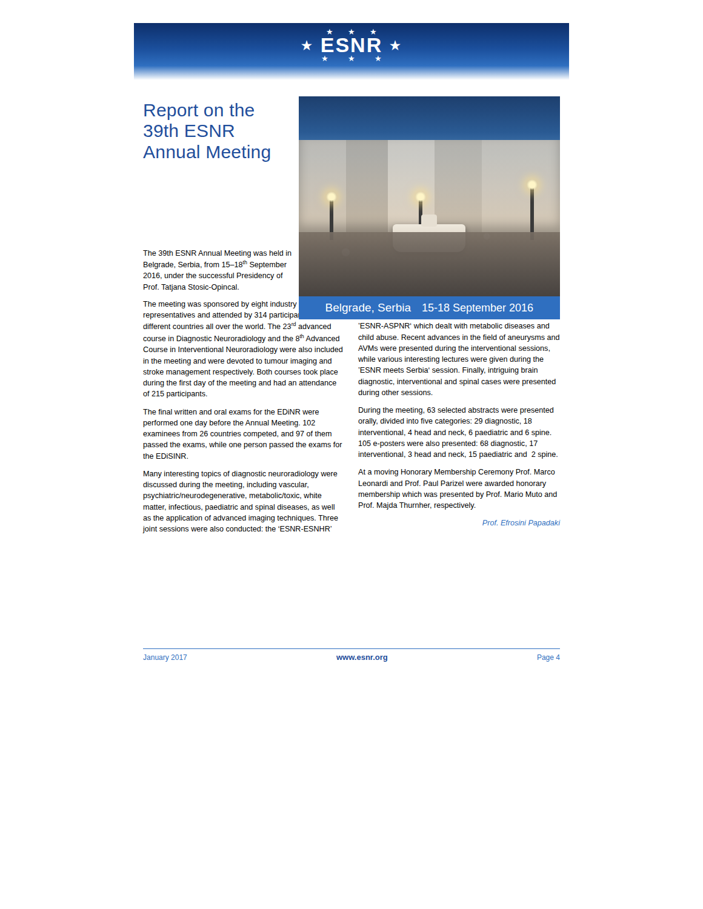★ ★ ★
★ ESNR ★
★ ★ ★
Report on the
39th ESNR
Annual Meeting
Belgrade, Serbia 15-18 September 2016
The 39th ESNR Annual Meeting was held in Belgrade, Serbia, from 15–18th September 2016, under the successful Presidency of Prof. Tatjana Stosic-Opincal.
The meeting was sponsored by eight industry representatives and attended by 314 participants, from 46 different countries all over the world. The 23rd advanced course in Diagnostic Neuroradiology and the 8th Advanced Course in Interventional Neuroradiology were also included in the meeting and were devoted to tumour imaging and stroke management respectively. Both courses took place during the first day of the meeting and had an attendance of 215 participants.
The final written and oral exams for the EDiNR were performed one day before the Annual Meeting. 102 examinees from 26 countries competed, and 97 of them passed the exams, while one person passed the exams for the EDiSINR.
Many interesting topics of diagnostic neuroradiology were discussed during the meeting, including vascular, psychiatric/neurodegenerative, metabolic/toxic, white matter, infectious, paediatric and spinal diseases, as well as the application of advanced imaging techniques. Three joint sessions were also conducted: the ‘ESNR-ESNHR’ dedicated to head and neck tumours, the ’ESNR-OHMB‘ devoted to language lateralization and epilepsy, and the ’ESNR-ASPNR‘ which dealt with metabolic diseases and child abuse. Recent advances in the field of aneurysms and AVMs were presented during the interventional sessions, while various interesting lectures were given during the ’ESNR meets Serbia‘ session. Finally, intriguing brain diagnostic, interventional and spinal cases were presented during other sessions.
During the meeting, 63 selected abstracts were presented orally, divided into five categories: 29 diagnostic, 18 interventional, 4 head and neck, 6 paediatric and 6 spine. 105 e-posters were also presented: 68 diagnostic, 17 interventional, 3 head and neck, 15 paediatric and 2 spine.
At a moving Honorary Membership Ceremony Prof. Marco Leonardi and Prof. Paul Parizel were awarded honorary membership which was presented by Prof. Mario Muto and Prof. Majda Thurnher, respectively.
Prof. Efrosini Papadaki
January 2017
www.esnr.org
Page 4